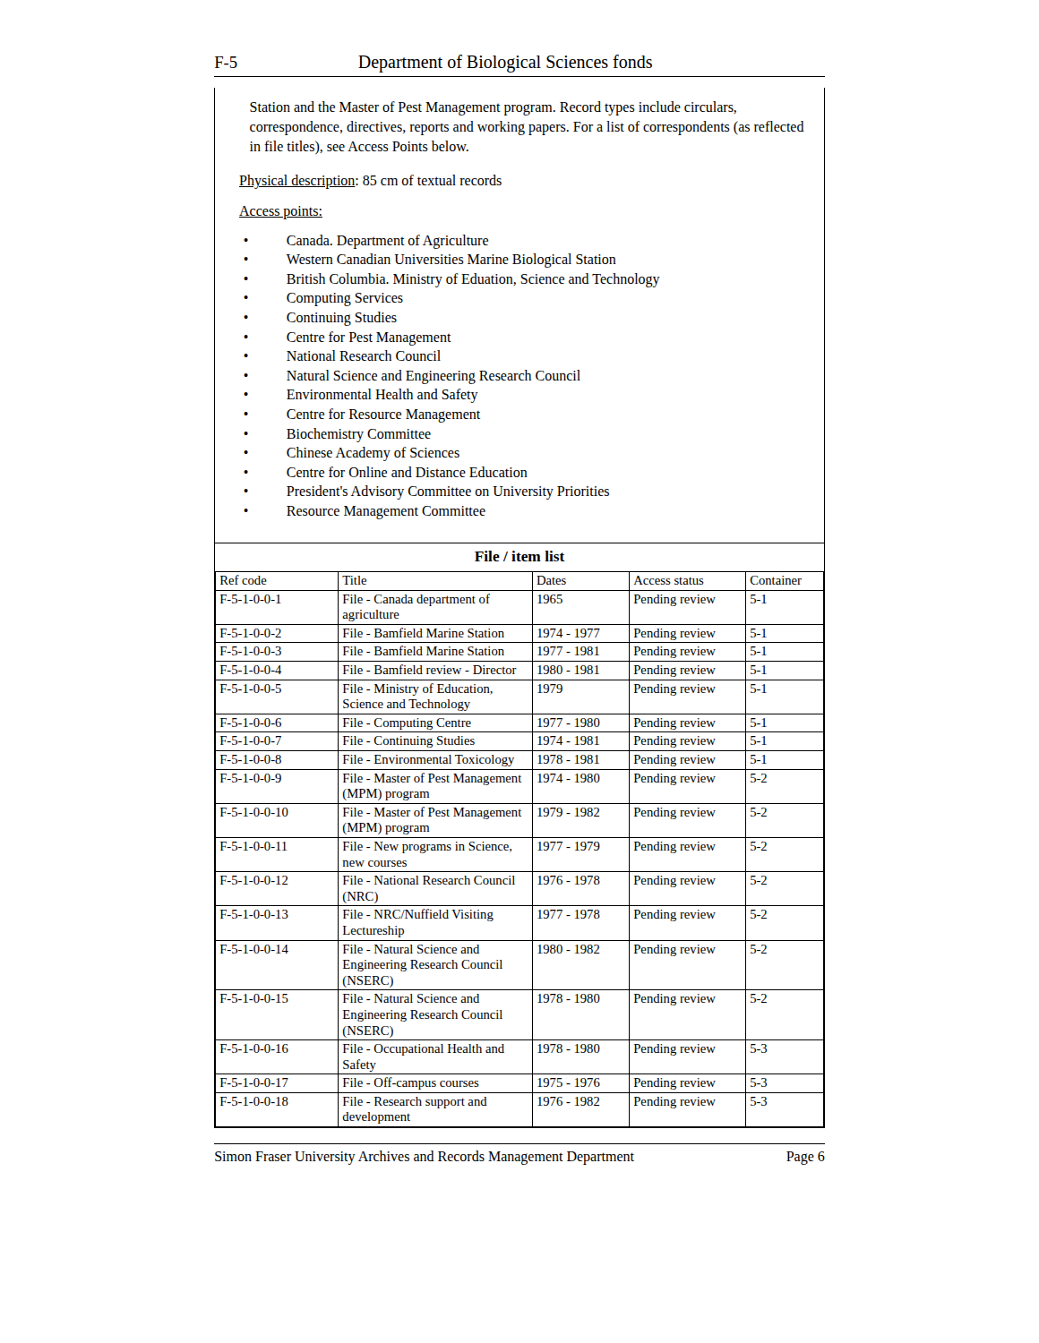F-5
Department of Biological Sciences fonds
Station and the Master of Pest Management program. Record types include circulars, correspondence, directives, reports and working papers. For a list of correspondents (as reflected in file titles), see Access Points below.
Physical description: 85 cm of textual records
Access points:
Canada. Department of Agriculture
Western Canadian Universities Marine Biological Station
British Columbia. Ministry of Eduation, Science and Technology
Computing Services
Continuing Studies
Centre for Pest Management
National Research Council
Natural Science and Engineering Research Council
Environmental Health and Safety
Centre for Resource Management
Biochemistry Committee
Chinese Academy of Sciences
Centre for Online and Distance Education
President's Advisory Committee on University Priorities
Resource Management Committee
File / item list
| Ref code | Title | Dates | Access status | Container |
| --- | --- | --- | --- | --- |
| F-5-1-0-0-1 | File - Canada department of agriculture | 1965 | Pending review | 5-1 |
| F-5-1-0-0-2 | File - Bamfield Marine Station | 1974 - 1977 | Pending review | 5-1 |
| F-5-1-0-0-3 | File - Bamfield Marine Station | 1977 - 1981 | Pending review | 5-1 |
| F-5-1-0-0-4 | File - Bamfield review - Director | 1980 - 1981 | Pending review | 5-1 |
| F-5-1-0-0-5 | File - Ministry of Education, Science and Technology | 1979 | Pending review | 5-1 |
| F-5-1-0-0-6 | File - Computing Centre | 1977 - 1980 | Pending review | 5-1 |
| F-5-1-0-0-7 | File - Continuing Studies | 1974 - 1981 | Pending review | 5-1 |
| F-5-1-0-0-8 | File - Environmental Toxicology | 1978 - 1981 | Pending review | 5-1 |
| F-5-1-0-0-9 | File - Master of Pest Management (MPM) program | 1974 - 1980 | Pending review | 5-2 |
| F-5-1-0-0-10 | File - Master of Pest Management (MPM) program | 1979 - 1982 | Pending review | 5-2 |
| F-5-1-0-0-11 | File - New programs in Science, new courses | 1977 - 1979 | Pending review | 5-2 |
| F-5-1-0-0-12 | File - National Research Council (NRC) | 1976 - 1978 | Pending review | 5-2 |
| F-5-1-0-0-13 | File - NRC/Nuffield Visiting Lectureship | 1977 - 1978 | Pending review | 5-2 |
| F-5-1-0-0-14 | File - Natural Science and Engineering Research Council (NSERC) | 1980 - 1982 | Pending review | 5-2 |
| F-5-1-0-0-15 | File - Natural Science and Engineering Research Council (NSERC) | 1978 - 1980 | Pending review | 5-2 |
| F-5-1-0-0-16 | File - Occupational Health and Safety | 1978 - 1980 | Pending review | 5-3 |
| F-5-1-0-0-17 | File - Off-campus courses | 1975 - 1976 | Pending review | 5-3 |
| F-5-1-0-0-18 | File - Research support and development | 1976 - 1982 | Pending review | 5-3 |
Simon Fraser University Archives and Records Management Department
Page 6